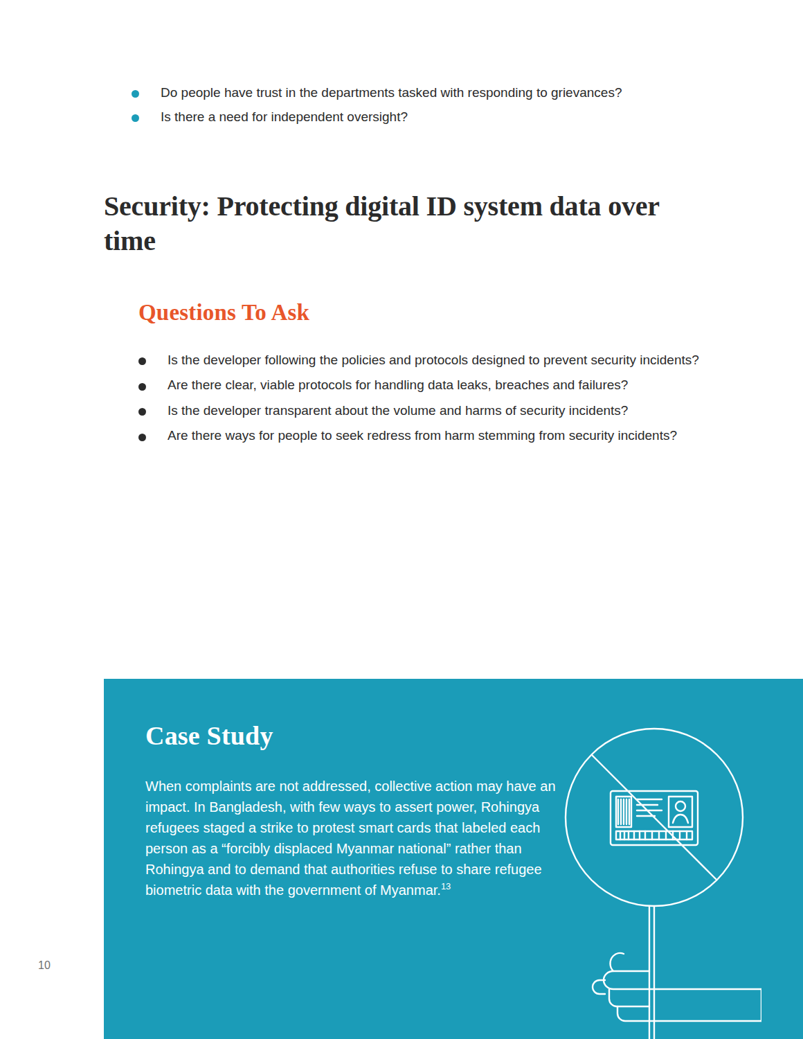Do people have trust in the departments tasked with responding to grievances?
Is there a need for independent oversight?
Security: Protecting digital ID system data over time
Questions To Ask
Is the developer following the policies and protocols designed to prevent security incidents?
Are there clear, viable protocols for handling data leaks, breaches and failures?
Is the developer transparent about the volume and harms of security incidents?
Are there ways for people to seek redress from harm stemming from security incidents?
10
Case Study
When complaints are not addressed, collective action may have an impact. In Bangladesh, with few ways to assert power, Rohingya refugees staged a strike to protest smart cards that labeled each person as a “forcibly displaced Myanmar national” rather than Rohingya and to demand that authorities refuse to share refugee biometric data with the government of Myanmar.13